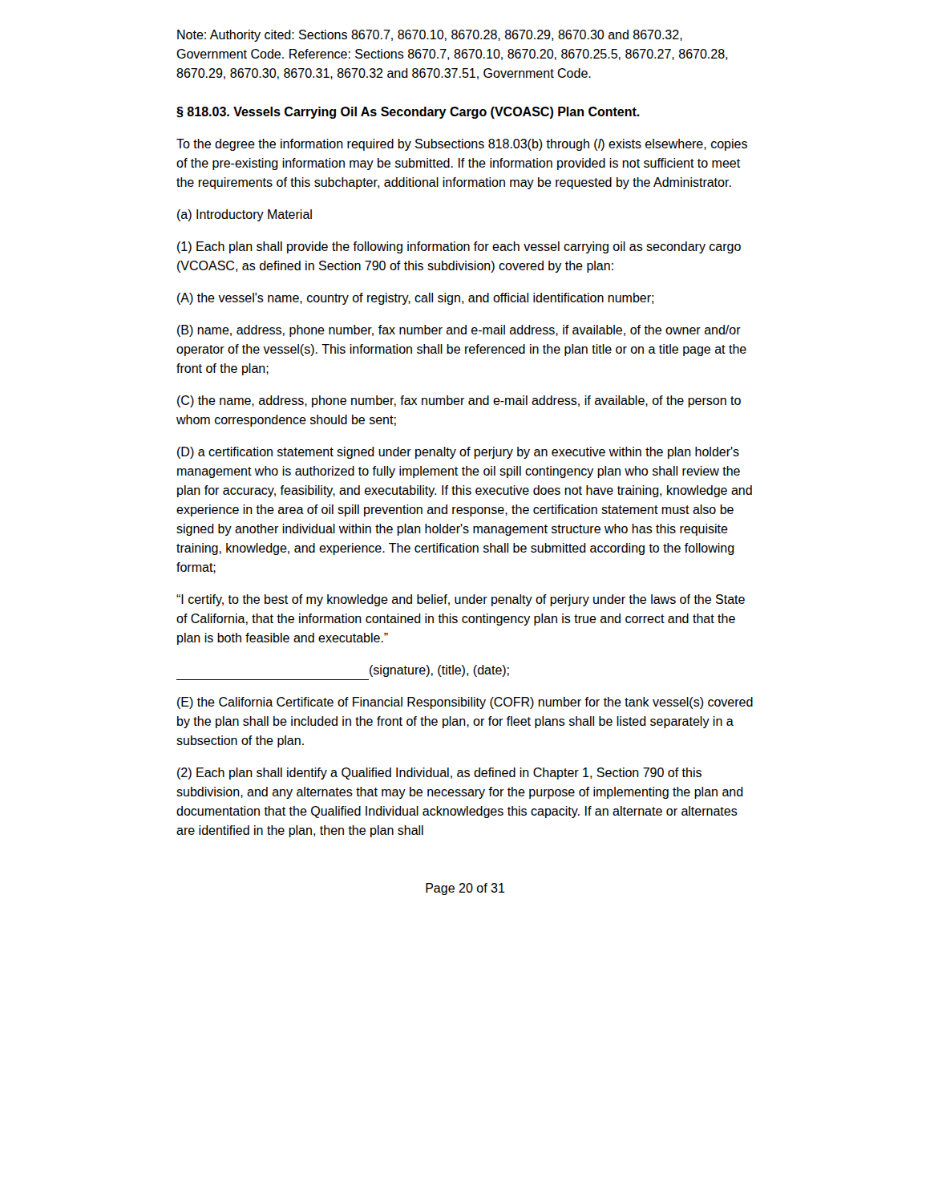Note: Authority cited: Sections 8670.7, 8670.10, 8670.28, 8670.29, 8670.30 and 8670.32, Government Code. Reference: Sections 8670.7, 8670.10, 8670.20, 8670.25.5, 8670.27, 8670.28, 8670.29, 8670.30, 8670.31, 8670.32 and 8670.37.51, Government Code.
§ 818.03. Vessels Carrying Oil As Secondary Cargo (VCOASC) Plan Content.
To the degree the information required by Subsections 818.03(b) through (l) exists elsewhere, copies of the pre-existing information may be submitted. If the information provided is not sufficient to meet the requirements of this subchapter, additional information may be requested by the Administrator.
(a) Introductory Material
(1) Each plan shall provide the following information for each vessel carrying oil as secondary cargo (VCOASC, as defined in Section 790 of this subdivision) covered by the plan:
(A) the vessel's name, country of registry, call sign, and official identification number;
(B) name, address, phone number, fax number and e-mail address, if available, of the owner and/or operator of the vessel(s). This information shall be referenced in the plan title or on a title page at the front of the plan;
(C) the name, address, phone number, fax number and e-mail address, if available, of the person to whom correspondence should be sent;
(D) a certification statement signed under penalty of perjury by an executive within the plan holder's management who is authorized to fully implement the oil spill contingency plan who shall review the plan for accuracy, feasibility, and executability. If this executive does not have training, knowledge and experience in the area of oil spill prevention and response, the certification statement must also be signed by another individual within the plan holder's management structure who has this requisite training, knowledge, and experience. The certification shall be submitted according to the following format;
“I certify, to the best of my knowledge and belief, under penalty of perjury under the laws of the State of California, that the information contained in this contingency plan is true and correct and that the plan is both feasible and executable.”
(signature), (title), (date);
(E) the California Certificate of Financial Responsibility (COFR) number for the tank vessel(s) covered by the plan shall be included in the front of the plan, or for fleet plans shall be listed separately in a subsection of the plan.
(2) Each plan shall identify a Qualified Individual, as defined in Chapter 1, Section 790 of this subdivision, and any alternates that may be necessary for the purpose of implementing the plan and documentation that the Qualified Individual acknowledges this capacity. If an alternate or alternates are identified in the plan, then the plan shall
Page 20 of 31